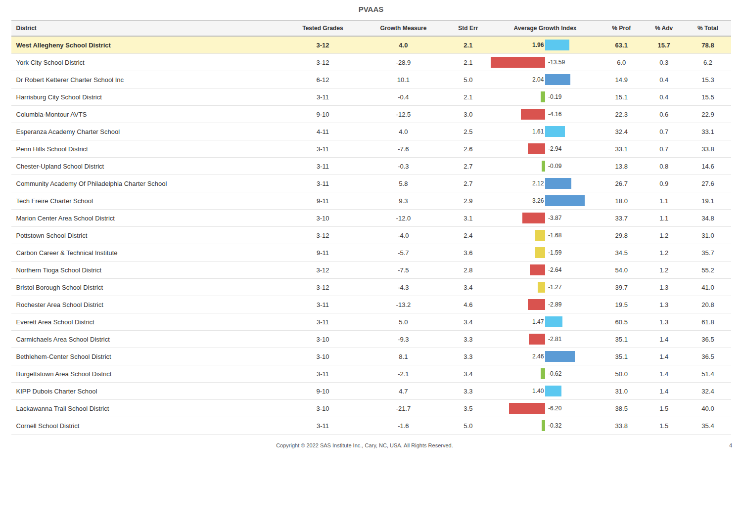PVAAS
| District | Tested Grades | Growth Measure | Std Err | Average Growth Index | % Prof | % Adv | % Total |
| --- | --- | --- | --- | --- | --- | --- | --- |
| West Allegheny School District | 3-12 | 4.0 | 2.1 | 1.96 | 63.1 | 15.7 | 78.8 |
| York City School District | 3-12 | -28.9 | 2.1 | -13.59 | 6.0 | 0.3 | 6.2 |
| Dr Robert Ketterer Charter School Inc | 6-12 | 10.1 | 5.0 | 2.04 | 14.9 | 0.4 | 15.3 |
| Harrisburg City School District | 3-11 | -0.4 | 2.1 | -0.19 | 15.1 | 0.4 | 15.5 |
| Columbia-Montour AVTS | 9-10 | -12.5 | 3.0 | -4.16 | 22.3 | 0.6 | 22.9 |
| Esperanza Academy Charter School | 4-11 | 4.0 | 2.5 | 1.61 | 32.4 | 0.7 | 33.1 |
| Penn Hills School District | 3-11 | -7.6 | 2.6 | -2.94 | 33.1 | 0.7 | 33.8 |
| Chester-Upland School District | 3-11 | -0.3 | 2.7 | -0.09 | 13.8 | 0.8 | 14.6 |
| Community Academy Of Philadelphia Charter School | 3-11 | 5.8 | 2.7 | 2.12 | 26.7 | 0.9 | 27.6 |
| Tech Freire Charter School | 9-11 | 9.3 | 2.9 | 3.26 | 18.0 | 1.1 | 19.1 |
| Marion Center Area School District | 3-10 | -12.0 | 3.1 | -3.87 | 33.7 | 1.1 | 34.8 |
| Pottstown School District | 3-12 | -4.0 | 2.4 | -1.68 | 29.8 | 1.2 | 31.0 |
| Carbon Career & Technical Institute | 9-11 | -5.7 | 3.6 | -1.59 | 34.5 | 1.2 | 35.7 |
| Northern Tioga School District | 3-12 | -7.5 | 2.8 | -2.64 | 54.0 | 1.2 | 55.2 |
| Bristol Borough School District | 3-12 | -4.3 | 3.4 | -1.27 | 39.7 | 1.3 | 41.0 |
| Rochester Area School District | 3-11 | -13.2 | 4.6 | -2.89 | 19.5 | 1.3 | 20.8 |
| Everett Area School District | 3-11 | 5.0 | 3.4 | 1.47 | 60.5 | 1.3 | 61.8 |
| Carmichaels Area School District | 3-10 | -9.3 | 3.3 | -2.81 | 35.1 | 1.4 | 36.5 |
| Bethlehem-Center School District | 3-10 | 8.1 | 3.3 | 2.46 | 35.1 | 1.4 | 36.5 |
| Burgettstown Area School District | 3-11 | -2.1 | 3.4 | -0.62 | 50.0 | 1.4 | 51.4 |
| KIPP Dubois Charter School | 9-10 | 4.7 | 3.3 | 1.40 | 31.0 | 1.4 | 32.4 |
| Lackawanna Trail School District | 3-10 | -21.7 | 3.5 | -6.20 | 38.5 | 1.5 | 40.0 |
| Cornell School District | 3-11 | -1.6 | 5.0 | -0.32 | 33.8 | 1.5 | 35.4 |
Copyright © 2022 SAS Institute Inc., Cary, NC, USA. All Rights Reserved. 4